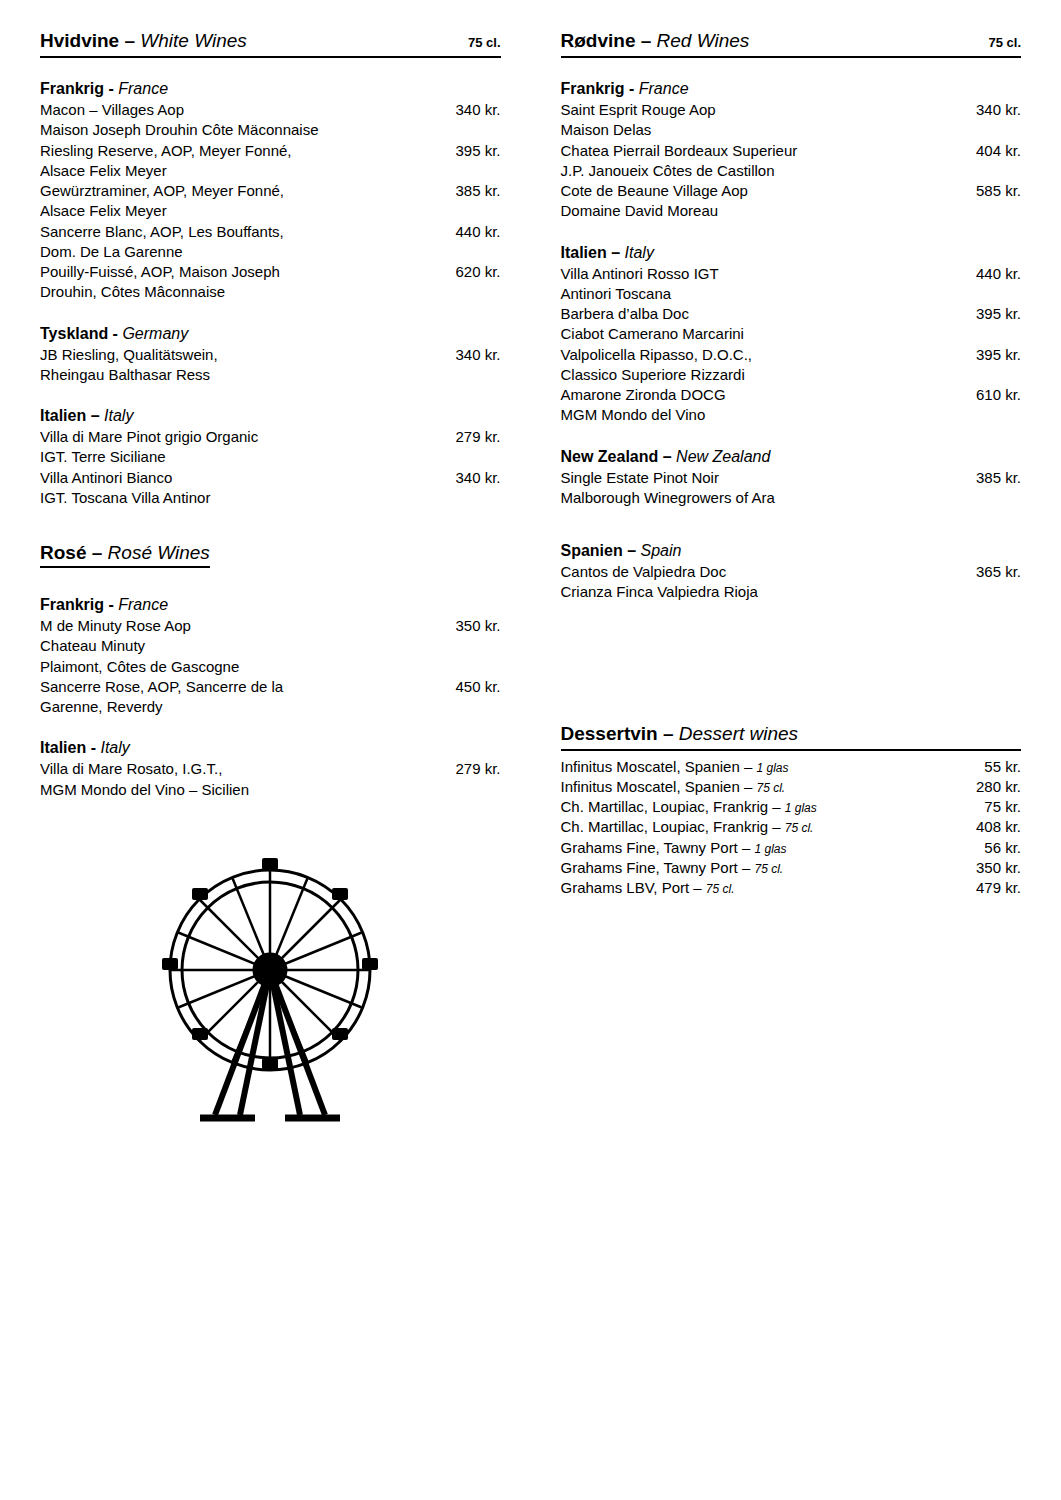Hvidvine – White Wines 75 cl.
Frankrig - France
| Macon – Villages Aop Maison Joseph Drouhin Côte Mäconnaise | 340 kr. |
| Riesling Reserve, AOP, Meyer Fonné, Alsace Felix Meyer | 395 kr. |
| Gewürztraminer, AOP, Meyer Fonné, Alsace Felix Meyer | 385 kr. |
| Sancerre Blanc, AOP, Les Bouffants, Dom. De La Garenne | 440 kr. |
| Pouilly-Fuissé, AOP, Maison Joseph Drouhin, Côtes Mâconnaise | 620 kr. |
Tyskland - Germany
| JB Riesling, Qualitätswein, Rheingau Balthasar Ress | 340 kr. |
Italien – Italy
| Villa di Mare Pinot grigio Organic IGT. Terre Siciliane | 279 kr. |
| Villa Antinori Bianco IGT. Toscana Villa Antinor | 340 kr. |
Rosé – Rosé Wines
Frankrig - France
| M de Minuty Rose Aop Chateau Minuty Plaimont, Côtes de Gascogne | 350 kr. |
| Sancerre Rose, AOP, Sancerre de la Garenne, Reverdy | 450 kr. |
Italien - Italy
| Villa di Mare Rosato, I.G.T., MGM Mondo del Vino – Sicilien | 279 kr. |
Rødvine – Red Wines 75 cl.
Frankrig - France
| Saint Esprit Rouge Aop Maison Delas | 340 kr. |
| Chatea Pierrail Bordeaux Superieur J.P. Janoueix Côtes de Castillon | 404 kr. |
| Cote de Beaune Village Aop Domaine David Moreau | 585 kr. |
Italien – Italy
| Villa Antinori Rosso IGT Antinori Toscana | 440 kr. |
| Barbera d’alba Doc Ciabot Camerano Marcarini | 395 kr. |
| Valpolicella Ripasso, D.O.C., Classico Superiore Rizzardi | 395 kr. |
| Amarone Zironda DOCG MGM Mondo del Vino | 610 kr. |
New Zealand – New Zealand
| Single Estate Pinot Noir Malborough Winegrowers of Ara | 385 kr. |
Spanien – Spain
| Cantos de Valpiedra Doc Crianza Finca Valpiedra Rioja | 365 kr. |
Dessertvin – Dessert wines
| Infinitus Moscatel, Spanien – 1 glas | 55 kr. |
| Infinitus Moscatel, Spanien – 75 cl. | 280 kr. |
| Ch. Martillac, Loupiac, Frankrig – 1 glas | 75 kr. |
| Ch. Martillac, Loupiac, Frankrig – 75 cl. | 408 kr. |
| Grahams Fine, Tawny Port – 1 glas | 56 kr. |
| Grahams Fine, Tawny Port – 75 cl. | 350 kr. |
| Grahams LBV, Port – 75 cl. | 479 kr. |